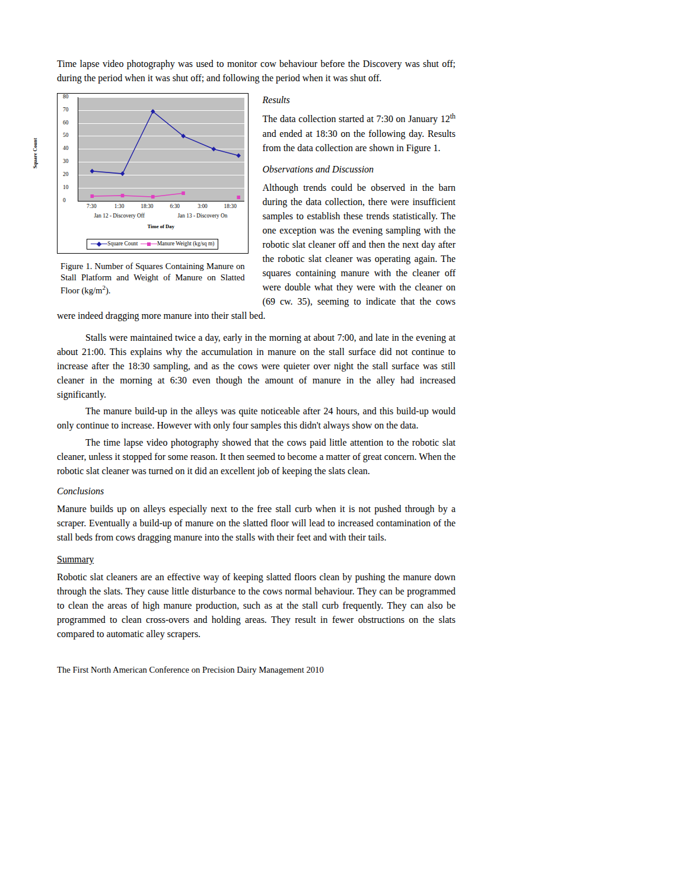Time lapse video photography was used to monitor cow behaviour before the Discovery was shut off; during the period when it was shut off; and following the period when it was shut off.
Square Count
80
70
60
50
40
30
20
10
0
7:301:3018:306:303:0018:30
Jan 12 - Discovery Off Jan 13 - Discovery On
Time of Day
Square Count Manure Weight (kg/sq m)
Figure 1. Number of Squares Containing Manure on Stall Platform and Weight of Manure on Slatted Floor (kg/m2).
Results
The data collection started at 7:30 on January 12th and ended at 18:30 on the following day. Results from the data collection are shown in Figure 1.
Observations and Discussion
Although trends could be observed in the barn during the data collection, there were insufficient samples to establish these trends statistically. The one exception was the evening sampling with the robotic slat cleaner off and then the next day after the robotic slat cleaner was operating again. The squares containing manure with the cleaner off were double what they were with the cleaner on (69 cw. 35), seeming to indicate that the cows were indeed dragging more manure into their stall bed.
Stalls were maintained twice a day, early in the morning at about 7:00, and late in the evening at about 21:00. This explains why the accumulation in manure on the stall surface did not continue to increase after the 18:30 sampling, and as the cows were quieter over night the stall surface was still cleaner in the morning at 6:30 even though the amount of manure in the alley had increased significantly.
The manure build-up in the alleys was quite noticeable after 24 hours, and this build-up would only continue to increase. However with only four samples this didn't always show on the data.
The time lapse video photography showed that the cows paid little attention to the robotic slat cleaner, unless it stopped for some reason. It then seemed to become a matter of great concern. When the robotic slat cleaner was turned on it did an excellent job of keeping the slats clean.
Conclusions
Manure builds up on alleys especially next to the free stall curb when it is not pushed through by a scraper. Eventually a build-up of manure on the slatted floor will lead to increased contamination of the stall beds from cows dragging manure into the stalls with their feet and with their tails.
Summary
Robotic slat cleaners are an effective way of keeping slatted floors clean by pushing the manure down through the slats. They cause little disturbance to the cows normal behaviour. They can be programmed to clean the areas of high manure production, such as at the stall curb frequently. They can also be programmed to clean cross-overs and holding areas. They result in fewer obstructions on the slats compared to automatic alley scrapers.
The First North American Conference on Precision Dairy Management 2010